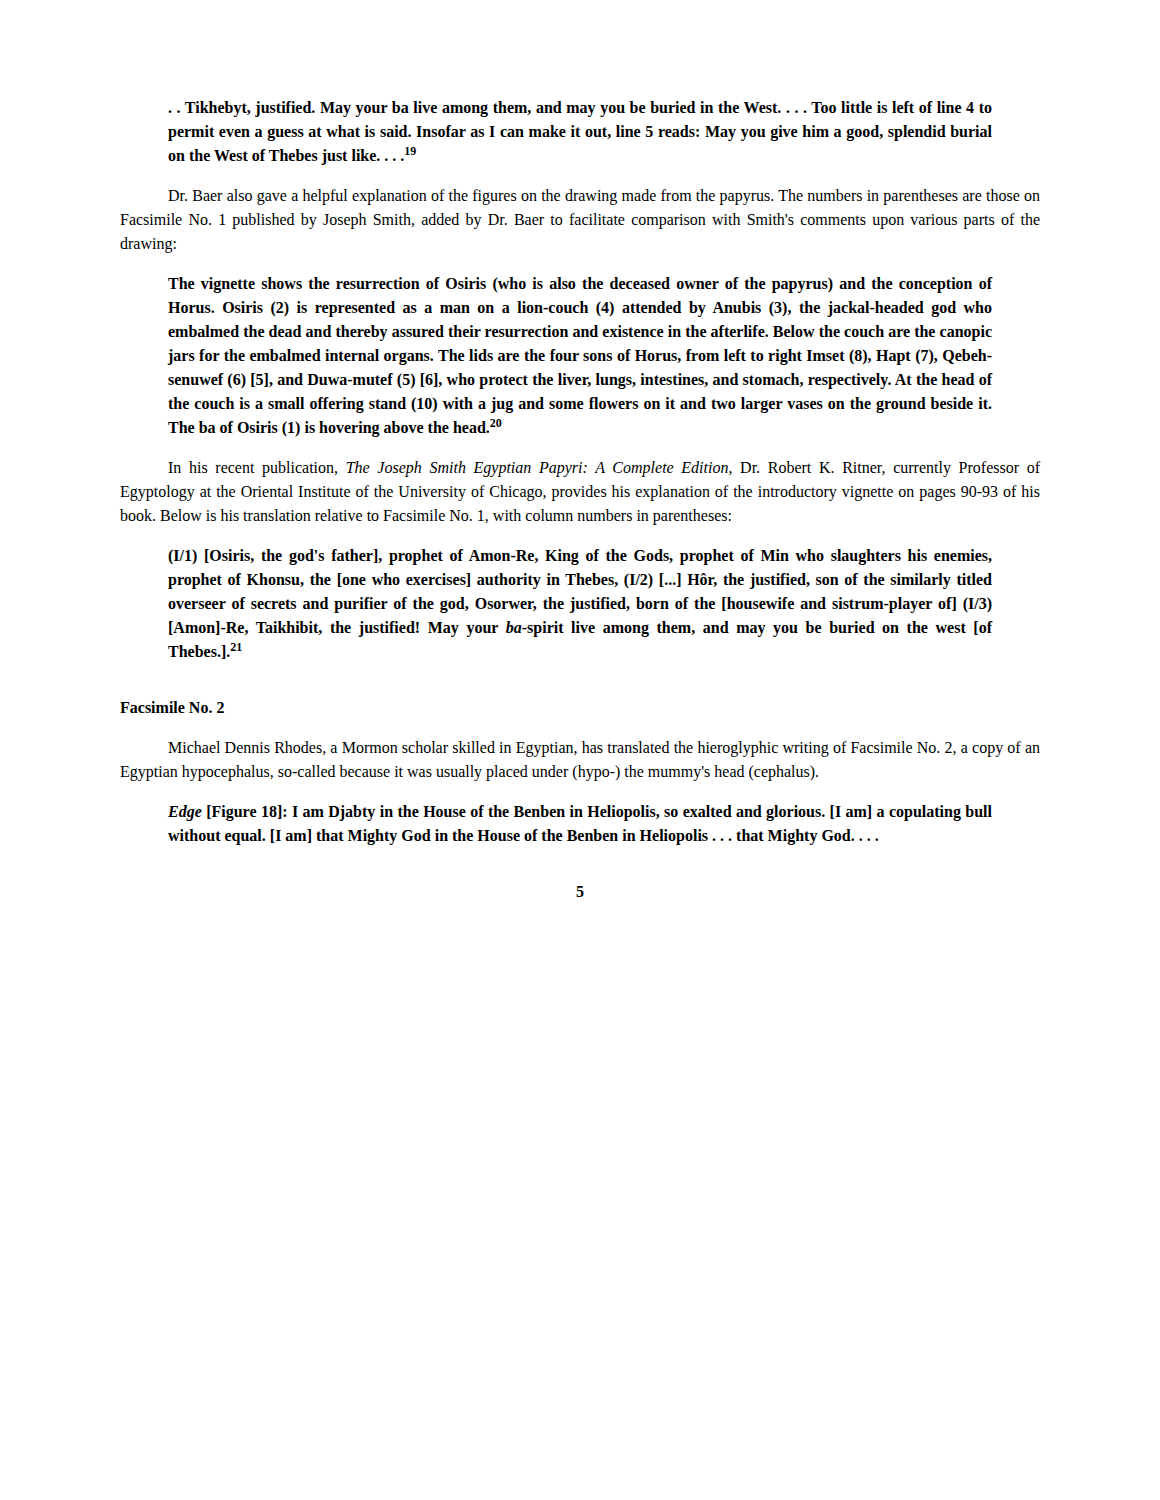. . Tikhebyt, justified. May your ba live among them, and may you be buried in the West. . . . Too little is left of line 4 to permit even a guess at what is said. Insofar as I can make it out, line 5 reads: May you give him a good, splendid burial on the West of Thebes just like. . . .19
Dr. Baer also gave a helpful explanation of the figures on the drawing made from the papyrus. The numbers in parentheses are those on Facsimile No. 1 published by Joseph Smith, added by Dr. Baer to facilitate comparison with Smith's comments upon various parts of the drawing:
The vignette shows the resurrection of Osiris (who is also the deceased owner of the papyrus) and the conception of Horus. Osiris (2) is represented as a man on a lion-couch (4) attended by Anubis (3), the jackal-headed god who embalmed the dead and thereby assured their resurrection and existence in the afterlife. Below the couch are the canopic jars for the embalmed internal organs. The lids are the four sons of Horus, from left to right Imset (8), Hapt (7), Qebeh-senuwef (6) [5], and Duwa-mutef (5) [6], who protect the liver, lungs, intestines, and stomach, respectively. At the head of the couch is a small offering stand (10) with a jug and some flowers on it and two larger vases on the ground beside it. The ba of Osiris (1) is hovering above the head.20
In his recent publication, The Joseph Smith Egyptian Papyri: A Complete Edition, Dr. Robert K. Ritner, currently Professor of Egyptology at the Oriental Institute of the University of Chicago, provides his explanation of the introductory vignette on pages 90-93 of his book. Below is his translation relative to Facsimile No. 1, with column numbers in parentheses:
(I/1) [Osiris, the god's father], prophet of Amon-Re, King of the Gods, prophet of Min who slaughters his enemies, prophet of Khonsu, the [one who exercises] authority in Thebes, (I/2) [...] Hôr, the justified, son of the similarly titled overseer of secrets and purifier of the god, Osorwer, the justified, born of the [housewife and sistrum-player of] (I/3) [Amon]-Re, Taikhibit, the justified! May your ba-spirit live among them, and may you be buried on the west [of Thebes.].21
Facsimile No. 2
Michael Dennis Rhodes, a Mormon scholar skilled in Egyptian, has translated the hieroglyphic writing of Facsimile No. 2, a copy of an Egyptian hypocephalus, so-called because it was usually placed under (hypo-) the mummy's head (cephalus).
Edge [Figure 18]: I am Djabty in the House of the Benben in Heliopolis, so exalted and glorious. [I am] a copulating bull without equal. [I am] that Mighty God in the House of the Benben in Heliopolis . . . that Mighty God. . . .
5